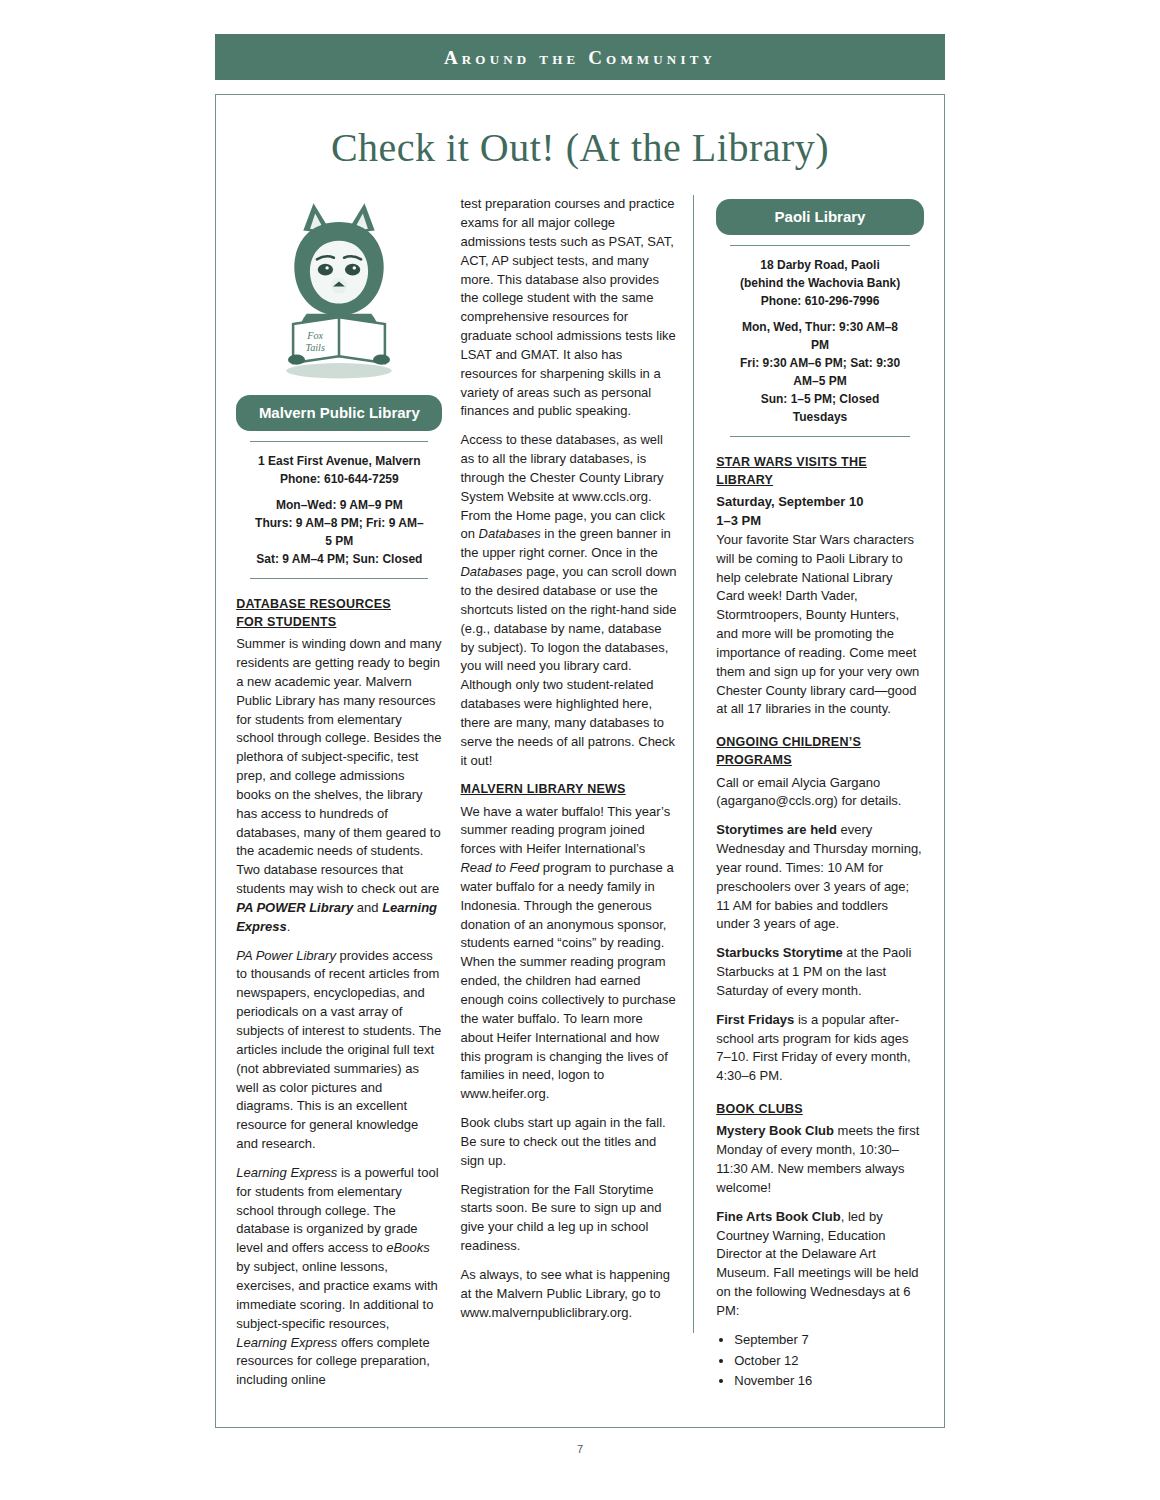Around the Community
Check it Out! (At the Library)
Fox Tails
Malvern Public Library
1 East First Avenue, Malvern
Phone: 610-644-7259
Mon–Wed: 9 AM–9 PM
Thurs: 9 AM–8 PM; Fri: 9 AM–5 PM
Sat: 9 AM–4 PM; Sun: Closed
Database Resources
for Students
Summer is winding down and many residents are getting ready to begin a new academic year. Malvern Public Library has many resources for students from elementary school through college. Besides the plethora of subject-specific, test prep, and college admissions books on the shelves, the library has access to hundreds of databases, many of them geared to the academic needs of students. Two database resources that students may wish to check out are PA POWER Library and Learning Express.
PA Power Library provides access to thousands of recent articles from newspapers, encyclopedias, and periodicals on a vast array of subjects of interest to students. The articles include the original full text (not abbreviated summaries) as well as color pictures and diagrams. This is an excellent resource for general knowledge and research.
Learning Express is a powerful tool for students from elementary school through college. The database is organized by grade level and offers access to eBooks by subject, online lessons, exercises, and practice exams with immediate scoring. In additional to subject-specific resources, Learning Express offers complete resources for college preparation, including online
test preparation courses and practice exams for all major college admissions tests such as PSAT, SAT, ACT, AP subject tests, and many more. This database also provides the college student with the same comprehensive resources for graduate school admissions tests like LSAT and GMAT. It also has resources for sharpening skills in a variety of areas such as personal finances and public speaking.
Access to these databases, as well as to all the library databases, is through the Chester County Library System Website at www.ccls.org. From the Home page, you can click on Databases in the green banner in the upper right corner. Once in the Databases page, you can scroll down to the desired database or use the shortcuts listed on the right-hand side (e.g., database by name, database by subject). To logon the databases, you will need you library card.
Although only two student-related databases were highlighted here, there are many, many databases to serve the needs of all patrons. Check it out!
Malvern Library News
We have a water buffalo! This year’s summer reading program joined forces with Heifer International’s Read to Feed program to purchase a water buffalo for a needy family in Indonesia. Through the generous donation of an anonymous sponsor, students earned “coins” by reading. When the summer reading program ended, the children had earned enough coins collectively to purchase the water buffalo. To learn more about Heifer International and how this program is changing the lives of families in need, logon to www.heifer.org.
Book clubs start up again in the fall. Be sure to check out the titles and sign up.
Registration for the Fall Storytime starts soon. Be sure to sign up and give your child a leg up in school readiness.
As always, to see what is happening at the Malvern Public Library, go to www.malvernpubliclibrary.org.
Paoli Library
18 Darby Road, Paoli
(behind the Wachovia Bank)
Phone: 610-296-7996
Mon, Wed, Thur: 9:30 AM–8 PM
Fri: 9:30 AM–6 PM; Sat: 9:30 AM–5 PM
Sun: 1–5 PM; Closed Tuesdays
Star Wars Visits the Library
Saturday, September 10
1–3 PM
Your favorite Star Wars characters will be coming to Paoli Library to help celebrate National Library Card week! Darth Vader, Stormtroopers, Bounty Hunters, and more will be promoting the importance of reading. Come meet them and sign up for your very own Chester County library card—good at all 17 libraries in the county.
Ongoing Children’s Programs
Call or email Alycia Gargano (agargano@ccls.org) for details.
Storytimes are held every Wednesday and Thursday morning, year round. Times: 10 AM for preschoolers over 3 years of age; 11 AM for babies and toddlers under 3 years of age.
Starbucks Storytime at the Paoli Starbucks at 1 PM on the last Saturday of every month.
First Fridays is a popular after-school arts program for kids ages 7–10. First Friday of every month, 4:30–6 PM.
Book Clubs
Mystery Book Club meets the first Monday of every month, 10:30–11:30 AM. New members always welcome!
Fine Arts Book Club, led by Courtney Warning, Education Director at the Delaware Art Museum. Fall meetings will be held on the following Wednesdays at 6 PM:
September 7
October 12
November 16
7